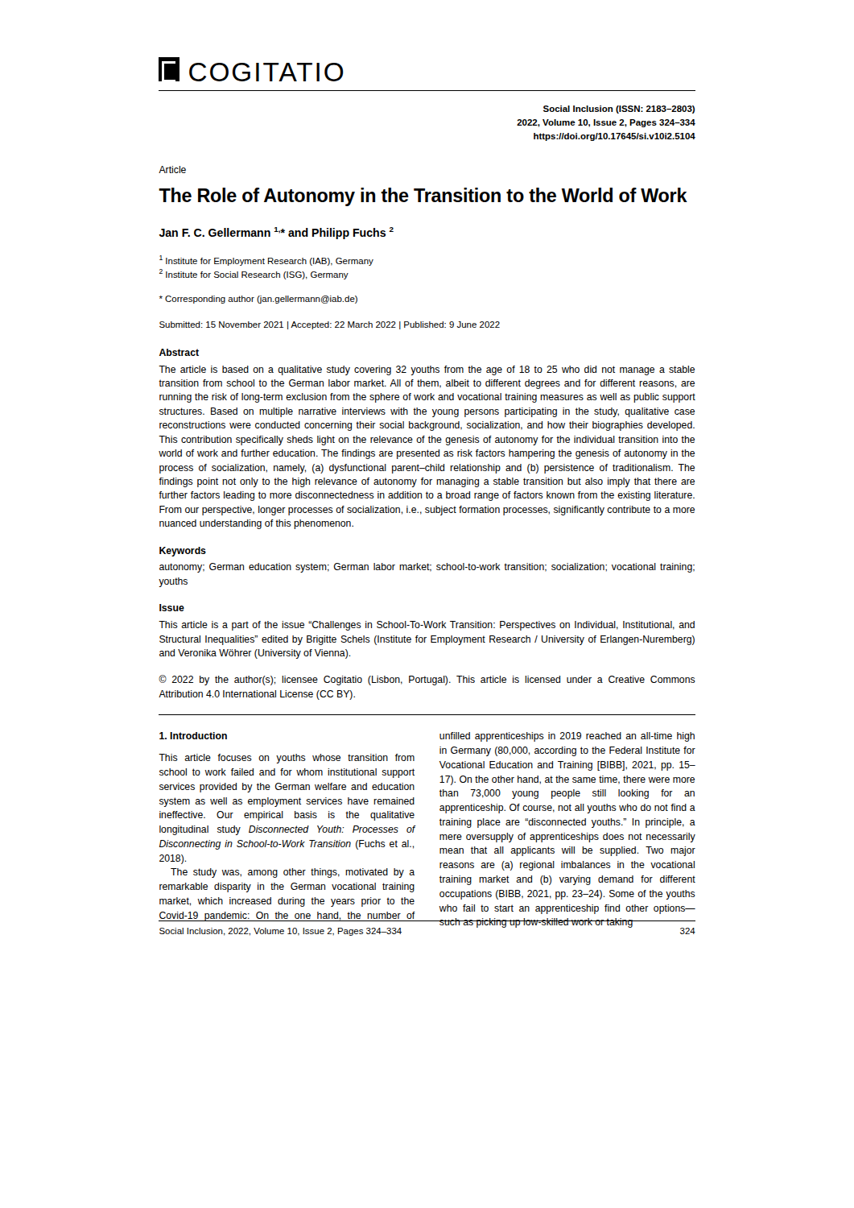COGITATIO
Social Inclusion (ISSN: 2183–2803)
2022, Volume 10, Issue 2, Pages 324–334
https://doi.org/10.17645/si.v10i2.5104
Article
The Role of Autonomy in the Transition to the World of Work
Jan F. C. Gellermann 1,* and Philipp Fuchs 2
1 Institute for Employment Research (IAB), Germany
2 Institute for Social Research (ISG), Germany
* Corresponding author (jan.gellermann@iab.de)
Submitted: 15 November 2021 | Accepted: 22 March 2022 | Published: 9 June 2022
Abstract
The article is based on a qualitative study covering 32 youths from the age of 18 to 25 who did not manage a stable transition from school to the German labor market. All of them, albeit to different degrees and for different reasons, are running the risk of long-term exclusion from the sphere of work and vocational training measures as well as public support structures. Based on multiple narrative interviews with the young persons participating in the study, qualitative case reconstructions were conducted concerning their social background, socialization, and how their biographies developed. This contribution specifically sheds light on the relevance of the genesis of autonomy for the individual transition into the world of work and further education. The findings are presented as risk factors hampering the genesis of autonomy in the process of socialization, namely, (a) dysfunctional parent–child relationship and (b) persistence of traditionalism. The findings point not only to the high relevance of autonomy for managing a stable transition but also imply that there are further factors leading to more disconnectedness in addition to a broad range of factors known from the existing literature. From our perspective, longer processes of socialization, i.e., subject formation processes, significantly contribute to a more nuanced understanding of this phenomenon.
Keywords
autonomy; German education system; German labor market; school-to-work transition; socialization; vocational training; youths
Issue
This article is a part of the issue “Challenges in School-To-Work Transition: Perspectives on Individual, Institutional, and Structural Inequalities” edited by Brigitte Schels (Institute for Employment Research / University of Erlangen-Nuremberg) and Veronika Wöhrer (University of Vienna).
© 2022 by the author(s); licensee Cogitatio (Lisbon, Portugal). This article is licensed under a Creative Commons Attribution 4.0 International License (CC BY).
1. Introduction
This article focuses on youths whose transition from school to work failed and for whom institutional support services provided by the German welfare and education system as well as employment services have remained ineffective. Our empirical basis is the qualitative longitudinal study Disconnected Youth: Processes of Disconnecting in School-to-Work Transition (Fuchs et al., 2018).
The study was, among other things, motivated by a remarkable disparity in the German vocational training market, which increased during the years prior to the Covid-19 pandemic: On the one hand, the number of unfilled apprenticeships in 2019 reached an all-time high in Germany (80,000, according to the Federal Institute for Vocational Education and Training [BIBB], 2021, pp. 15–17). On the other hand, at the same time, there were more than 73,000 young people still looking for an apprenticeship. Of course, not all youths who do not find a training place are “disconnected youths.” In principle, a mere oversupply of apprenticeships does not necessarily mean that all applicants will be supplied. Two major reasons are (a) regional imbalances in the vocational training market and (b) varying demand for different occupations (BIBB, 2021, pp. 23–24). Some of the youths who fail to start an apprenticeship find other options—such as picking up low-skilled work or taking
Social Inclusion, 2022, Volume 10, Issue 2, Pages 324–334 324